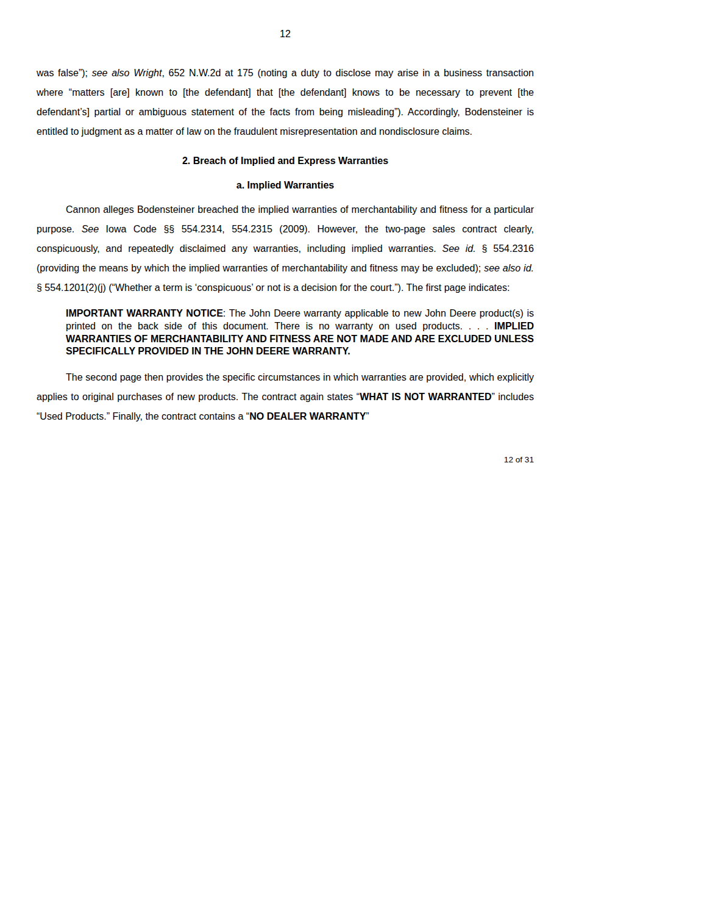12
was false”); see also Wright, 652 N.W.2d at 175 (noting a duty to disclose may arise in a business transaction where “matters [are] known to [the defendant] that [the defendant] knows to be necessary to prevent [the defendant’s] partial or ambiguous statement of the facts from being misleading”). Accordingly, Bodensteiner is entitled to judgment as a matter of law on the fraudulent misrepresentation and nondisclosure claims.
2. Breach of Implied and Express Warranties
a. Implied Warranties
Cannon alleges Bodensteiner breached the implied warranties of merchantability and fitness for a particular purpose. See Iowa Code §§ 554.2314, 554.2315 (2009). However, the two-page sales contract clearly, conspicuously, and repeatedly disclaimed any warranties, including implied warranties. See id. § 554.2316 (providing the means by which the implied warranties of merchantability and fitness may be excluded); see also id. § 554.1201(2)(j) (“Whether a term is ‘conspicuous’ or not is a decision for the court.”). The first page indicates:
IMPORTANT WARRANTY NOTICE: The John Deere warranty applicable to new John Deere product(s) is printed on the back side of this document. There is no warranty on used products. . . . IMPLIED WARRANTIES OF MERCHANTABILITY AND FITNESS ARE NOT MADE AND ARE EXCLUDED UNLESS SPECIFICALLY PROVIDED IN THE JOHN DEERE WARRANTY.
The second page then provides the specific circumstances in which warranties are provided, which explicitly applies to original purchases of new products. The contract again states “WHAT IS NOT WARRANTED” includes “Used Products.” Finally, the contract contains a “NO DEALER WARRANTY”
12 of 31